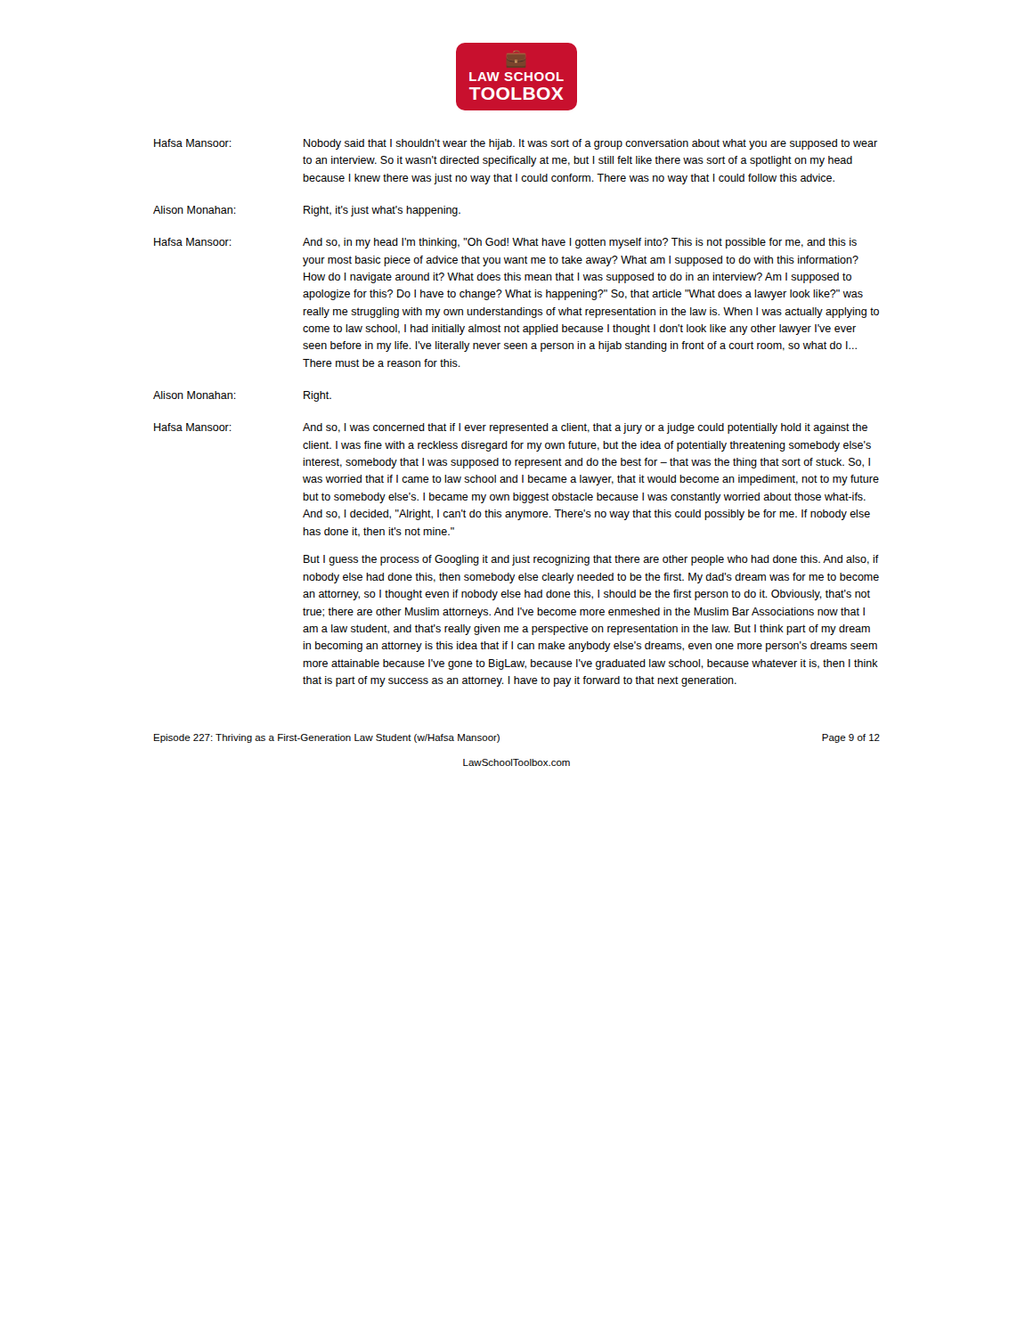💼 LAW SCHOOL TOOLBOX
| Hafsa Mansoor: | Nobody said that I shouldn't wear the hijab. It was sort of a group conversation about what you are supposed to wear to an interview. So it wasn't directed specifically at me, but I still felt like there was sort of a spotlight on my head because I knew there was just no way that I could conform. There was no way that I could follow this advice. |
| Alison Monahan: | Right, it's just what's happening. |
| Hafsa Mansoor: | And so, in my head I'm thinking, "Oh God! What have I gotten myself into? This is not possible for me, and this is your most basic piece of advice that you want me to take away? What am I supposed to do with this information? How do I navigate around it? What does this mean that I was supposed to do in an interview? Am I supposed to apologize for this? Do I have to change? What is happening?" So, that article "What does a lawyer look like?" was really me struggling with my own understandings of what representation in the law is. When I was actually applying to come to law school, I had initially almost not applied because I thought I don't look like any other lawyer I've ever seen before in my life. I've literally never seen a person in a hijab standing in front of a court room, so what do I... There must be a reason for this. |
| Alison Monahan: | Right. |
| Hafsa Mansoor: | And so, I was concerned that if I ever represented a client, that a jury or a judge could potentially hold it against the client. I was fine with a reckless disregard for my own future, but the idea of potentially threatening somebody else's interest, somebody that I was supposed to represent and do the best for – that was the thing that sort of stuck. So, I was worried that if I came to law school and I became a lawyer, that it would become an impediment, not to my future but to somebody else's. I became my own biggest obstacle because I was constantly worried about those what-ifs. And so, I decided, "Alright, I can't do this anymore. There's no way that this could possibly be for me. If nobody else has done it, then it's not mine." But I guess the process of Googling it and just recognizing that there are other people who had done this. And also, if nobody else had done this, then somebody else clearly needed to be the first. My dad's dream was for me to become an attorney, so I thought even if nobody else had done this, I should be the first person to do it. Obviously, that's not true; there are other Muslim attorneys. And I've become more enmeshed in the Muslim Bar Associations now that I am a law student, and that's really given me a perspective on representation in the law. But I think part of my dream in becoming an attorney is this idea that if I can make anybody else's dreams, even one more person's dreams seem more attainable because I've gone to BigLaw, because I've graduated law school, because whatever it is, then I think that is part of my success as an attorney. I have to pay it forward to that next generation. |
Episode 227: Thriving as a First-Generation Law Student (w/Hafsa Mansoor)
Page 9 of 12
LawSchoolToolbox.com